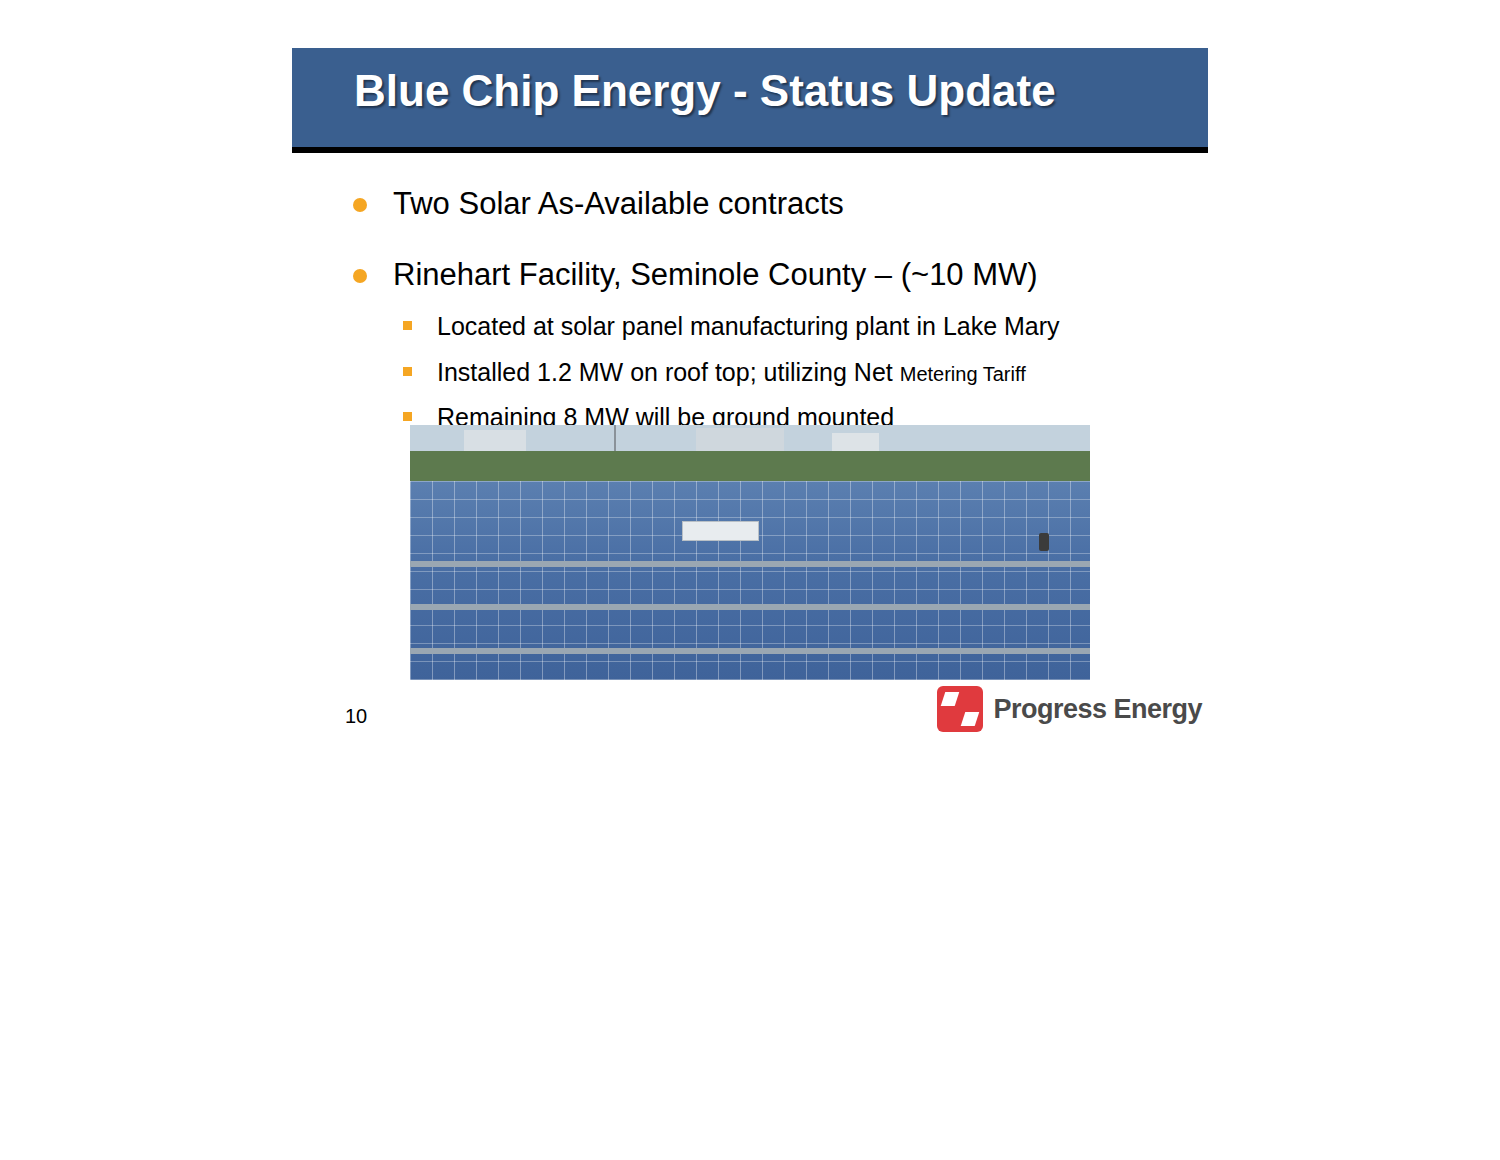Blue Chip Energy - Status Update
Two Solar As-Available contracts
Rinehart Facility, Seminole County – (~10 MW)
Located at solar panel manufacturing plant in Lake Mary
Installed 1.2 MW on roof top; utilizing Net Metering Tariff
Remaining 8 MW will be ground mounted
10
Progress Energy